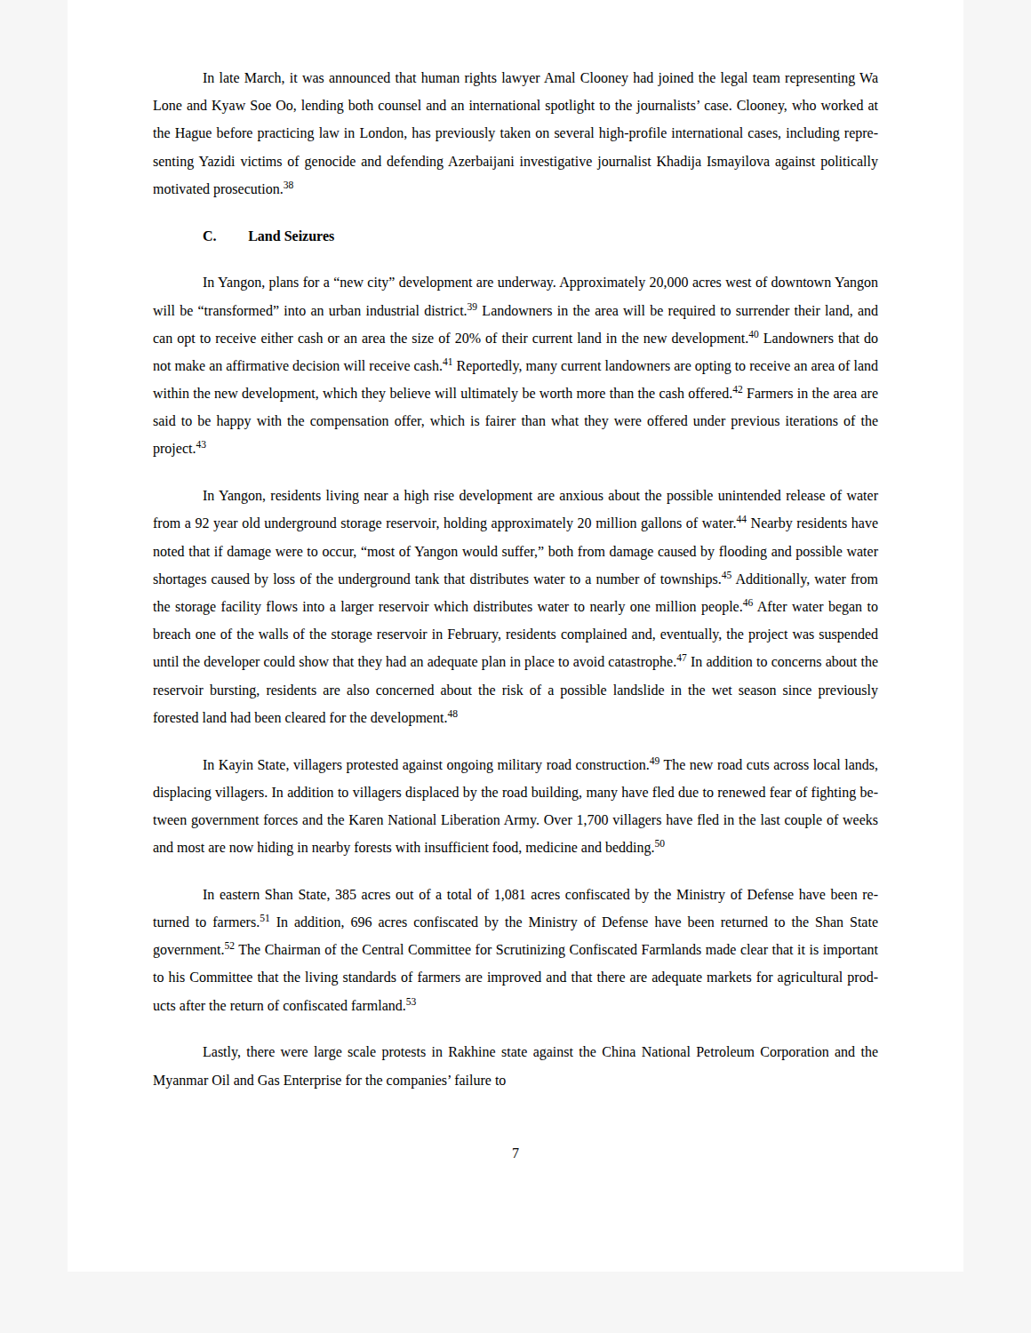In late March, it was announced that human rights lawyer Amal Clooney had joined the legal team representing Wa Lone and Kyaw Soe Oo, lending both counsel and an international spotlight to the journalists’ case. Clooney, who worked at the Hague before practicing law in London, has previously taken on several high-profile international cases, including representing Yazidi victims of genocide and defending Azerbaijani investigative journalist Khadija Ismayilova against politically motivated prosecution.38
C. Land Seizures
In Yangon, plans for a “new city” development are underway. Approximately 20,000 acres west of downtown Yangon will be “transformed” into an urban industrial district.39 Landowners in the area will be required to surrender their land, and can opt to receive either cash or an area the size of 20% of their current land in the new development.40 Landowners that do not make an affirmative decision will receive cash.41 Reportedly, many current landowners are opting to receive an area of land within the new development, which they believe will ultimately be worth more than the cash offered.42 Farmers in the area are said to be happy with the compensation offer, which is fairer than what they were offered under previous iterations of the project.43
In Yangon, residents living near a high rise development are anxious about the possible unintended release of water from a 92 year old underground storage reservoir, holding approximately 20 million gallons of water.44 Nearby residents have noted that if damage were to occur, “most of Yangon would suffer,” both from damage caused by flooding and possible water shortages caused by loss of the underground tank that distributes water to a number of townships.45 Additionally, water from the storage facility flows into a larger reservoir which distributes water to nearly one million people.46 After water began to breach one of the walls of the storage reservoir in February, residents complained and, eventually, the project was suspended until the developer could show that they had an adequate plan in place to avoid catastrophe.47 In addition to concerns about the reservoir bursting, residents are also concerned about the risk of a possible landslide in the wet season since previously forested land had been cleared for the development.48
In Kayin State, villagers protested against ongoing military road construction.49 The new road cuts across local lands, displacing villagers. In addition to villagers displaced by the road building, many have fled due to renewed fear of fighting between government forces and the Karen National Liberation Army. Over 1,700 villagers have fled in the last couple of weeks and most are now hiding in nearby forests with insufficient food, medicine and bedding.50
In eastern Shan State, 385 acres out of a total of 1,081 acres confiscated by the Ministry of Defense have been returned to farmers.51 In addition, 696 acres confiscated by the Ministry of Defense have been returned to the Shan State government.52 The Chairman of the Central Committee for Scrutinizing Confiscated Farmlands made clear that it is important to his Committee that the living standards of farmers are improved and that there are adequate markets for agricultural products after the return of confiscated farmland.53
Lastly, there were large scale protests in Rakhine state against the China National Petroleum Corporation and the Myanmar Oil and Gas Enterprise for the companies’ failure to
7